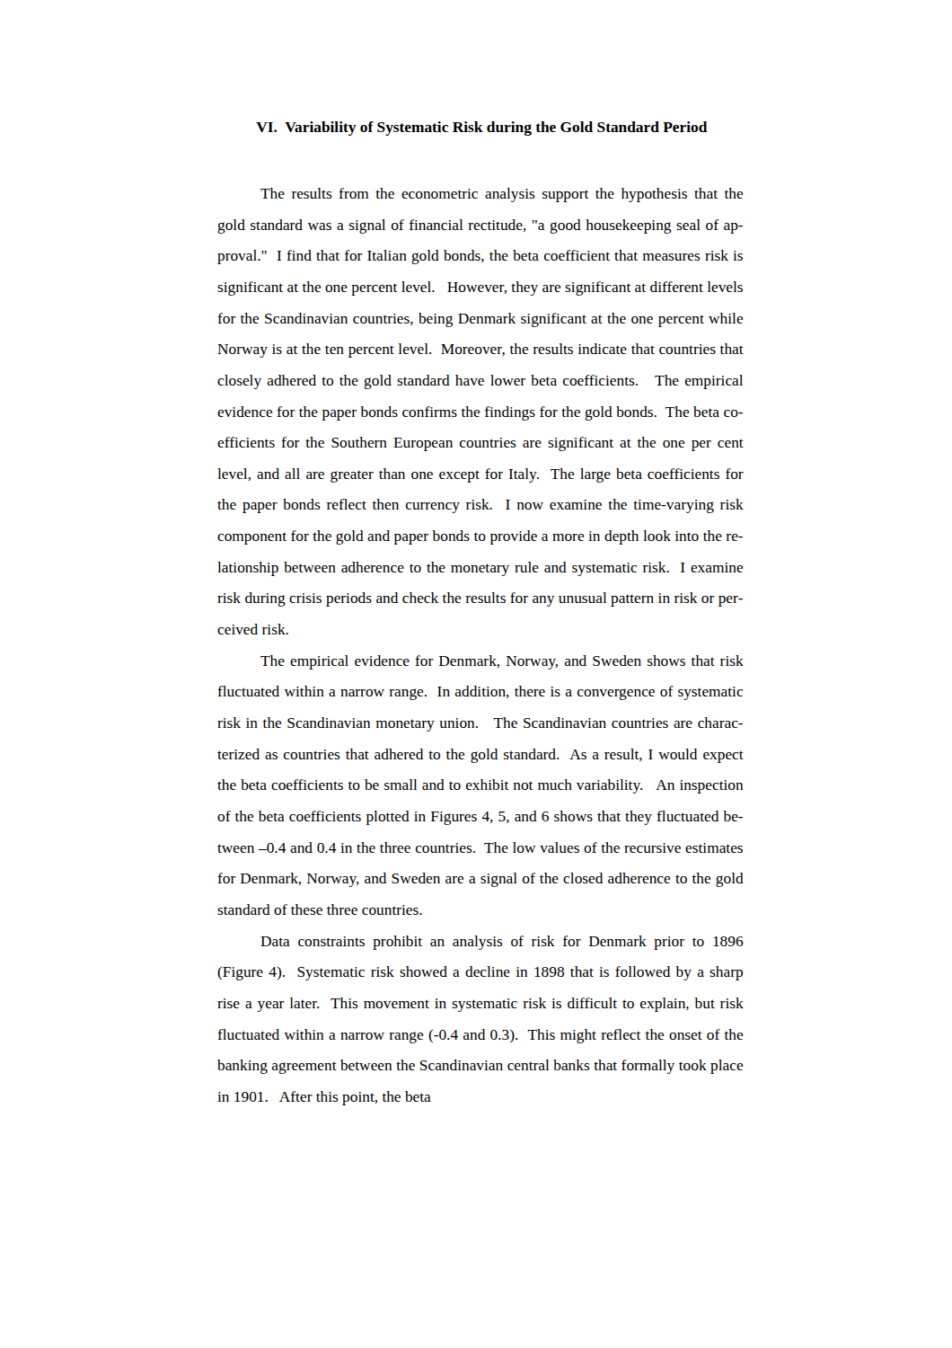VI. Variability of Systematic Risk during the Gold Standard Period
The results from the econometric analysis support the hypothesis that the gold standard was a signal of financial rectitude, "a good housekeeping seal of approval." I find that for Italian gold bonds, the beta coefficient that measures risk is significant at the one percent level. However, they are significant at different levels for the Scandinavian countries, being Denmark significant at the one percent while Norway is at the ten percent level. Moreover, the results indicate that countries that closely adhered to the gold standard have lower beta coefficients. The empirical evidence for the paper bonds confirms the findings for the gold bonds. The beta coefficients for the Southern European countries are significant at the one per cent level, and all are greater than one except for Italy. The large beta coefficients for the paper bonds reflect then currency risk. I now examine the time-varying risk component for the gold and paper bonds to provide a more in depth look into the relationship between adherence to the monetary rule and systematic risk. I examine risk during crisis periods and check the results for any unusual pattern in risk or perceived risk.
The empirical evidence for Denmark, Norway, and Sweden shows that risk fluctuated within a narrow range. In addition, there is a convergence of systematic risk in the Scandinavian monetary union. The Scandinavian countries are characterized as countries that adhered to the gold standard. As a result, I would expect the beta coefficients to be small and to exhibit not much variability. An inspection of the beta coefficients plotted in Figures 4, 5, and 6 shows that they fluctuated between –0.4 and 0.4 in the three countries. The low values of the recursive estimates for Denmark, Norway, and Sweden are a signal of the closed adherence to the gold standard of these three countries.
Data constraints prohibit an analysis of risk for Denmark prior to 1896 (Figure 4). Systematic risk showed a decline in 1898 that is followed by a sharp rise a year later. This movement in systematic risk is difficult to explain, but risk fluctuated within a narrow range (-0.4 and 0.3). This might reflect the onset of the banking agreement between the Scandinavian central banks that formally took place in 1901. After this point, the beta